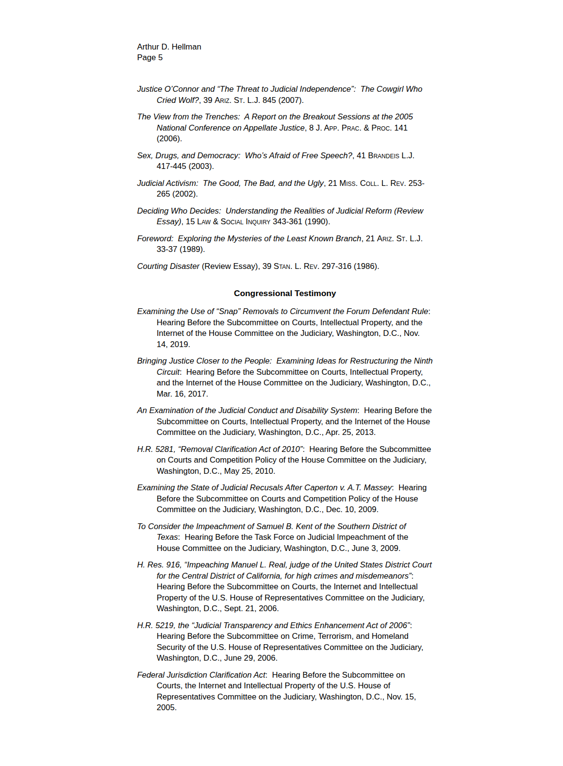Arthur D. Hellman
Page 5
Justice O’Connor and “The Threat to Judicial Independence”: The Cowgirl Who Cried Wolf?, 39 Ariz. St. L.J. 845 (2007).
The View from the Trenches: A Report on the Breakout Sessions at the 2005 National Conference on Appellate Justice, 8 J. App. Prac. & Proc. 141 (2006).
Sex, Drugs, and Democracy: Who’s Afraid of Free Speech?, 41 Brandeis L.J. 417-445 (2003).
Judicial Activism: The Good, The Bad, and the Ugly, 21 Miss. Coll. L. Rev. 253-265 (2002).
Deciding Who Decides: Understanding the Realities of Judicial Reform (Review Essay), 15 Law & Social Inquiry 343-361 (1990).
Foreword: Exploring the Mysteries of the Least Known Branch, 21 Ariz. St. L.J. 33-37 (1989).
Courting Disaster (Review Essay), 39 Stan. L. Rev. 297-316 (1986).
Congressional Testimony
Examining the Use of “Snap” Removals to Circumvent the Forum Defendant Rule: Hearing Before the Subcommittee on Courts, Intellectual Property, and the Internet of the House Committee on the Judiciary, Washington, D.C., Nov. 14, 2019.
Bringing Justice Closer to the People: Examining Ideas for Restructuring the Ninth Circuit: Hearing Before the Subcommittee on Courts, Intellectual Property, and the Internet of the House Committee on the Judiciary, Washington, D.C., Mar. 16, 2017.
An Examination of the Judicial Conduct and Disability System: Hearing Before the Subcommittee on Courts, Intellectual Property, and the Internet of the House Committee on the Judiciary, Washington, D.C., Apr. 25, 2013.
H.R. 5281, “Removal Clarification Act of 2010”: Hearing Before the Subcommittee on Courts and Competition Policy of the House Committee on the Judiciary, Washington, D.C., May 25, 2010.
Examining the State of Judicial Recusals After Caperton v. A.T. Massey: Hearing Before the Subcommittee on Courts and Competition Policy of the House Committee on the Judiciary, Washington, D.C., Dec. 10, 2009.
To Consider the Impeachment of Samuel B. Kent of the Southern District of Texas: Hearing Before the Task Force on Judicial Impeachment of the House Committee on the Judiciary, Washington, D.C., June 3, 2009.
H. Res. 916, “Impeaching Manuel L. Real, judge of the United States District Court for the Central District of California, for high crimes and misdemeanors”: Hearing Before the Subcommittee on Courts, the Internet and Intellectual Property of the U.S. House of Representatives Committee on the Judiciary, Washington, D.C., Sept. 21, 2006.
H.R. 5219, the “Judicial Transparency and Ethics Enhancement Act of 2006”: Hearing Before the Subcommittee on Crime, Terrorism, and Homeland Security of the U.S. House of Representatives Committee on the Judiciary, Washington, D.C., June 29, 2006.
Federal Jurisdiction Clarification Act: Hearing Before the Subcommittee on Courts, the Internet and Intellectual Property of the U.S. House of Representatives Committee on the Judiciary, Washington, D.C., Nov. 15, 2005.